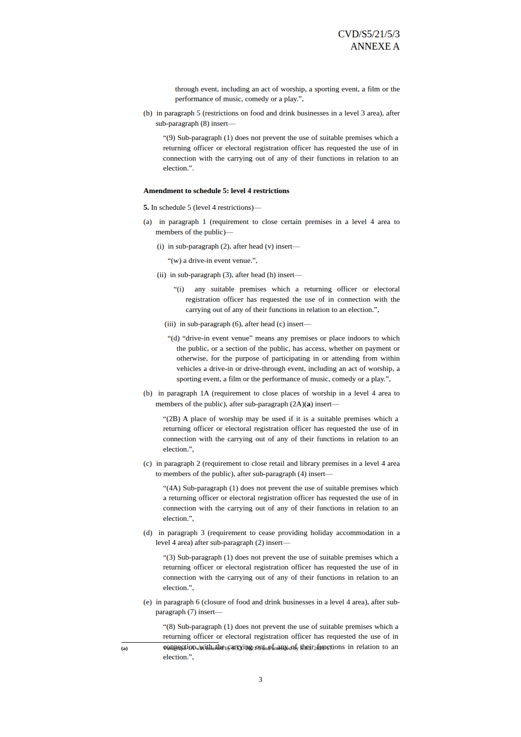CVD/S5/21/5/3
ANNEXE A
through event, including an act of worship, a sporting event, a film or the performance of music, comedy or a play.”,
(b) in paragraph 5 (restrictions on food and drink businesses in a level 3 area), after sub-paragraph (8) insert—
“(9) Sub-paragraph (1) does not prevent the use of suitable premises which a returning officer or electoral registration officer has requested the use of in connection with the carrying out of any of their functions in relation to an election.”.
Amendment to schedule 5: level 4 restrictions
5. In schedule 5 (level 4 restrictions)—
(a) in paragraph 1 (requirement to close certain premises in a level 4 area to members of the public)—
(i) in sub-paragraph (2), after head (v) insert—
“(w) a drive-in event venue.”,
(ii) in sub-paragraph (3), after head (h) insert—
“(i) any suitable premises which a returning officer or electoral registration officer has requested the use of in connection with the carrying out of any of their functions in relation to an election.”,
(iii) in sub-paragraph (6), after head (c) insert—
“(d) “drive-in event venue” means any premises or place indoors to which the public, or a section of the public, has access, whether on payment or otherwise, for the purpose of participating in or attending from within vehicles a drive-in or drive-through event, including an act of worship, a sporting event, a film or the performance of music, comedy or a play.”,
(b) in paragraph 1A (requirement to close places of worship in a level 4 area to members of the public), after sub-paragraph (2A)(a) insert—
“(2B) A place of worship may be used if it is a suitable premises which a returning officer or electoral registration officer has requested the use of in connection with the carrying out of any of their functions in relation to an election.”,
(c) in paragraph 2 (requirement to close retail and library premises in a level 4 area to members of the public), after sub-paragraph (4) insert—
“(4A) Sub-paragraph (1) does not prevent the use of suitable premises which a returning officer or electoral registration officer has requested the use of in connection with the carrying out of any of their functions in relation to an election.”,
(d) in paragraph 3 (requirement to cease providing holiday accommodation in a level 4 area) after sub-paragraph (2) insert—
“(3) Sub-paragraph (1) does not prevent the use of suitable premises which a returning officer or electoral registration officer has requested the use of in connection with the carrying out of any of their functions in relation to an election.”,
(e) in paragraph 6 (closure of food and drink businesses in a level 4 area), after sub-paragraph (7) insert—
“(8) Sub-paragraph (1) does not prevent the use of suitable premises which a returning officer or electoral registration officer has requested the use of in connection with the carrying out of any of their functions in relation to an election.”,
(a) Paragraph 1A was inserted by S.S.I. 2021/3 and amended by S.S.I. 2021/17.
3